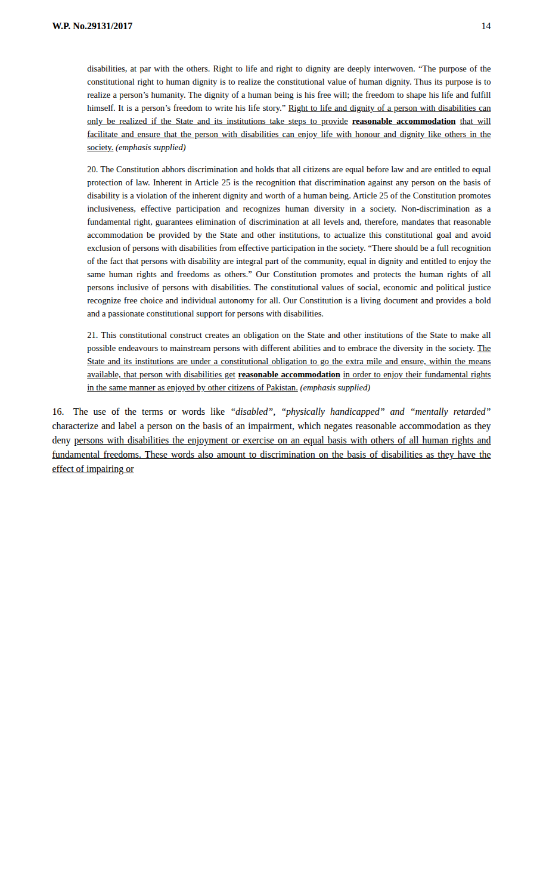W.P. No.29131/2017
14
disabilities, at par with the others. Right to life and right to dignity are deeply interwoven. “The purpose of the constitutional right to human dignity is to realize the constitutional value of human dignity. Thus its purpose is to realize a person’s humanity. The dignity of a human being is his free will; the freedom to shape his life and fulfill himself. It is a person’s freedom to write his life story.” Right to life and dignity of a person with disabilities can only be realized if the State and its institutions take steps to provide reasonable accommodation that will facilitate and ensure that the person with disabilities can enjoy life with honour and dignity like others in the society. (emphasis supplied)
20. The Constitution abhors discrimination and holds that all citizens are equal before law and are entitled to equal protection of law. Inherent in Article 25 is the recognition that discrimination against any person on the basis of disability is a violation of the inherent dignity and worth of a human being. Article 25 of the Constitution promotes inclusiveness, effective participation and recognizes human diversity in a society. Non-discrimination as a fundamental right, guarantees elimination of discrimination at all levels and, therefore, mandates that reasonable accommodation be provided by the State and other institutions, to actualize this constitutional goal and avoid exclusion of persons with disabilities from effective participation in the society. “There should be a full recognition of the fact that persons with disability are integral part of the community, equal in dignity and entitled to enjoy the same human rights and freedoms as others.” Our Constitution promotes and protects the human rights of all persons inclusive of persons with disabilities. The constitutional values of social, economic and political justice recognize free choice and individual autonomy for all. Our Constitution is a living document and provides a bold and a passionate constitutional support for persons with disabilities.
21. This constitutional construct creates an obligation on the State and other institutions of the State to make all possible endeavours to mainstream persons with different abilities and to embrace the diversity in the society. The State and its institutions are under a constitutional obligation to go the extra mile and ensure, within the means available, that person with disabilities get reasonable accommodation in order to enjoy their fundamental rights in the same manner as enjoyed by other citizens of Pakistan. (emphasis supplied)
16. The use of the terms or words like “disabled”, “physically handicapped” and “mentally retarded” characterize and label a person on the basis of an impairment, which negates reasonable accommodation as they deny persons with disabilities the enjoyment or exercise on an equal basis with others of all human rights and fundamental freedoms. These words also amount to discrimination on the basis of disabilities as they have the effect of impairing or